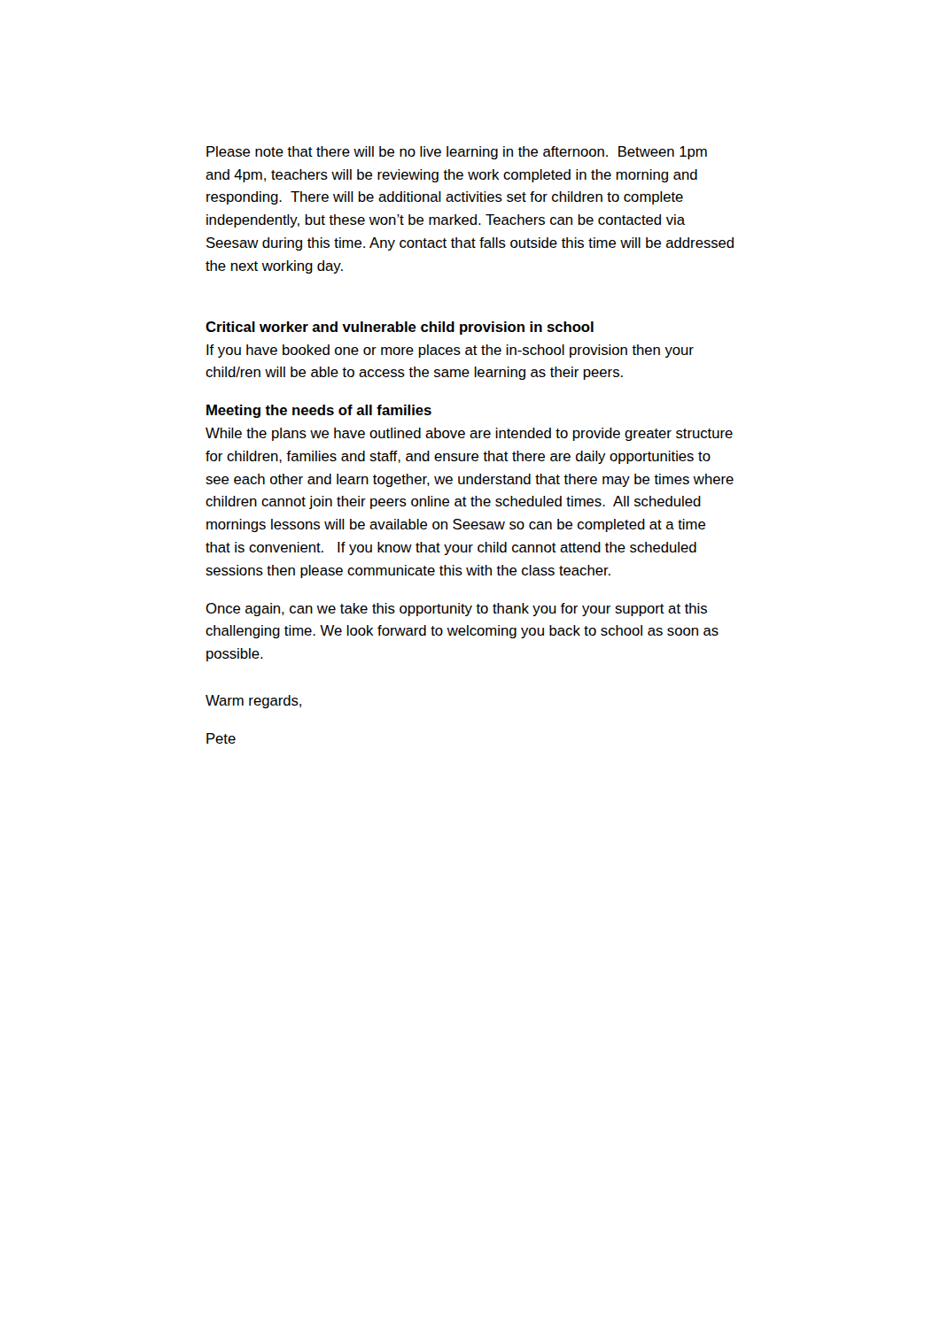Please note that there will be no live learning in the afternoon. Between 1pm and 4pm, teachers will be reviewing the work completed in the morning and responding. There will be additional activities set for children to complete independently, but these won’t be marked. Teachers can be contacted via Seesaw during this time. Any contact that falls outside this time will be addressed the next working day.
Critical worker and vulnerable child provision in school
If you have booked one or more places at the in-school provision then your child/ren will be able to access the same learning as their peers.
Meeting the needs of all families
While the plans we have outlined above are intended to provide greater structure for children, families and staff, and ensure that there are daily opportunities to see each other and learn together, we understand that there may be times where children cannot join their peers online at the scheduled times. All scheduled mornings lessons will be available on Seesaw so can be completed at a time that is convenient. If you know that your child cannot attend the scheduled sessions then please communicate this with the class teacher.
Once again, can we take this opportunity to thank you for your support at this challenging time. We look forward to welcoming you back to school as soon as possible.
Warm regards,
Pete